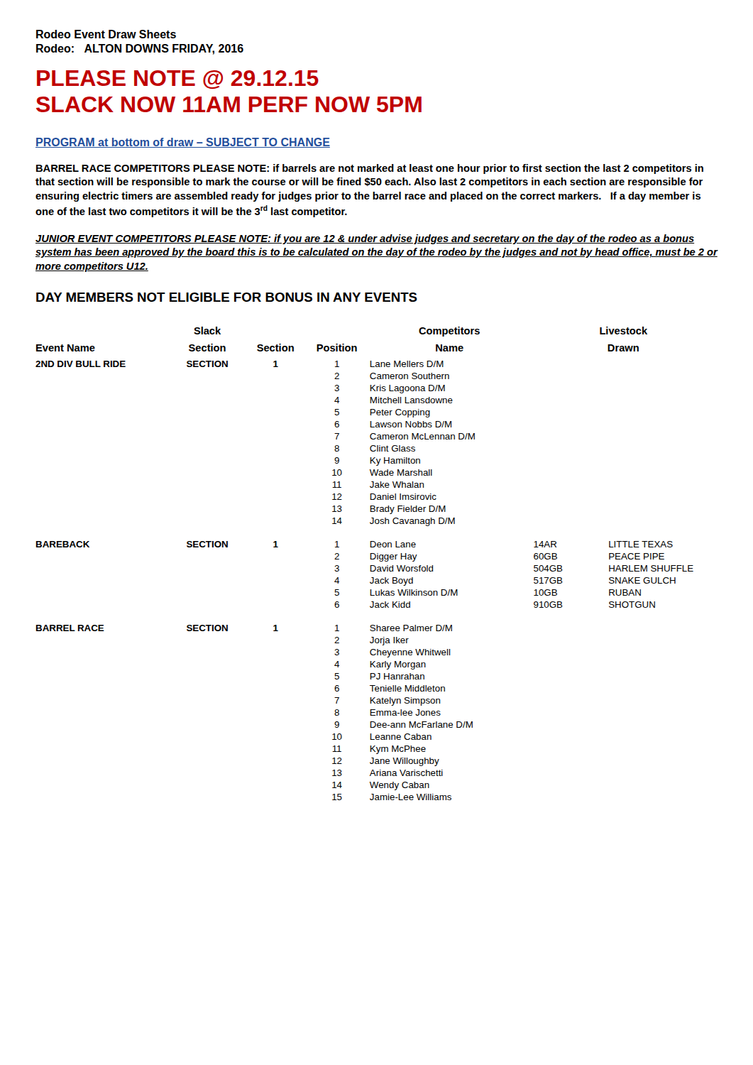Rodeo Event Draw Sheets
Rodeo: ALTON DOWNS FRIDAY, 2016
PLEASE NOTE @ 29.12.15
SLACK NOW 11AM PERF NOW 5PM
PROGRAM at bottom of draw – SUBJECT TO CHANGE
BARREL RACE COMPETITORS PLEASE NOTE: if barrels are not marked at least one hour prior to first section the last 2 competitors in that section will be responsible to mark the course or will be fined $50 each. Also last 2 competitors in each section are responsible for ensuring electric timers are assembled ready for judges prior to the barrel race and placed on the correct markers. If a day member is one of the last two competitors it will be the 3rd last competitor.
JUNIOR EVENT COMPETITORS PLEASE NOTE: if you are 12 & under advise judges and secretary on the day of the rodeo as a bonus system has been approved by the board this is to be calculated on the day of the rodeo by the judges and not by head office, must be 2 or more competitors U12.
DAY MEMBERS NOT ELIGIBLE FOR BONUS IN ANY EVENTS
| | Slack | | | Competitors | Livestock |
| --- | --- | --- | --- | --- | --- |
| Event Name | Section | Section | Position | Name | Drawn |
| 2ND DIV BULL RIDE | SECTION | 1 | 1 | Lane Mellers D/M | | |
| | | | 2 | Cameron Southern | | |
| | | | 3 | Kris Lagoona D/M | | |
| | | | 4 | Mitchell Lansdowne | | |
| | | | 5 | Peter Copping | | |
| | | | 6 | Lawson Nobbs D/M | | |
| | | | 7 | Cameron McLennan D/M | | |
| | | | 8 | Clint Glass | | |
| | | | 9 | Ky Hamilton | | |
| | | | 10 | Wade Marshall | | |
| | | | 11 | Jake Whalan | | |
| | | | 12 | Daniel Imsirovic | | |
| | | | 13 | Brady Fielder D/M | | |
| | | | 14 | Josh Cavanagh D/M | | |
| BAREBACK | SECTION | 1 | 1 | Deon Lane | 14AR | LITTLE TEXAS |
| | | | 2 | Digger Hay | 60GB | PEACE PIPE |
| | | | 3 | David Worsfold | 504GB | HARLEM SHUFFLE |
| | | | 4 | Jack Boyd | 517GB | SNAKE GULCH |
| | | | 5 | Lukas Wilkinson D/M | 10GB | RUBAN |
| | | | 6 | Jack Kidd | 910GB | SHOTGUN |
| BARREL RACE | SECTION | 1 | 1 | Sharee Palmer D/M | | |
| | | | 2 | Jorja Iker | | |
| | | | 3 | Cheyenne Whitwell | | |
| | | | 4 | Karly Morgan | | |
| | | | 5 | PJ Hanrahan | | |
| | | | 6 | Tenielle Middleton | | |
| | | | 7 | Katelyn Simpson | | |
| | | | 8 | Emma-lee Jones | | |
| | | | 9 | Dee-ann McFarlane D/M | | |
| | | | 10 | Leanne Caban | | |
| | | | 11 | Kym McPhee | | |
| | | | 12 | Jane Willoughby | | |
| | | | 13 | Ariana Varischetti | | |
| | | | 14 | Wendy Caban | | |
| | | | 15 | Jamie-Lee Williams | | |